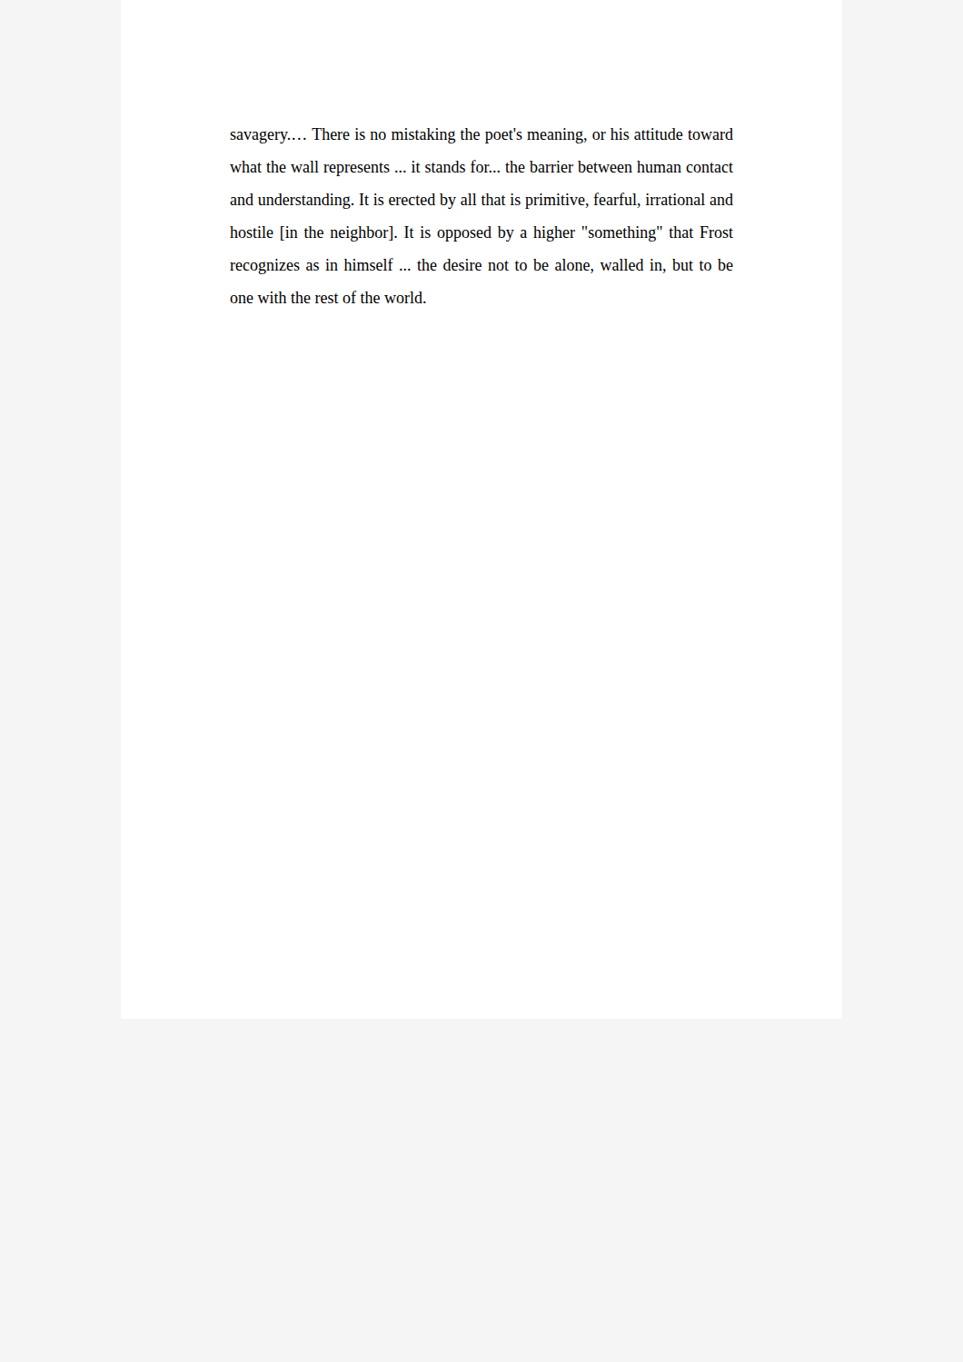savagery.… There is no mistaking the poet's meaning, or his attitude toward what the wall represents ... it stands for... the barrier between human contact and understanding. It is erected by all that is primitive, fearful, irrational and hostile [in the neighbor]. It is opposed by a higher "something" that Frost recognizes as in himself ... the desire not to be alone, walled in, but to be one with the rest of the world.